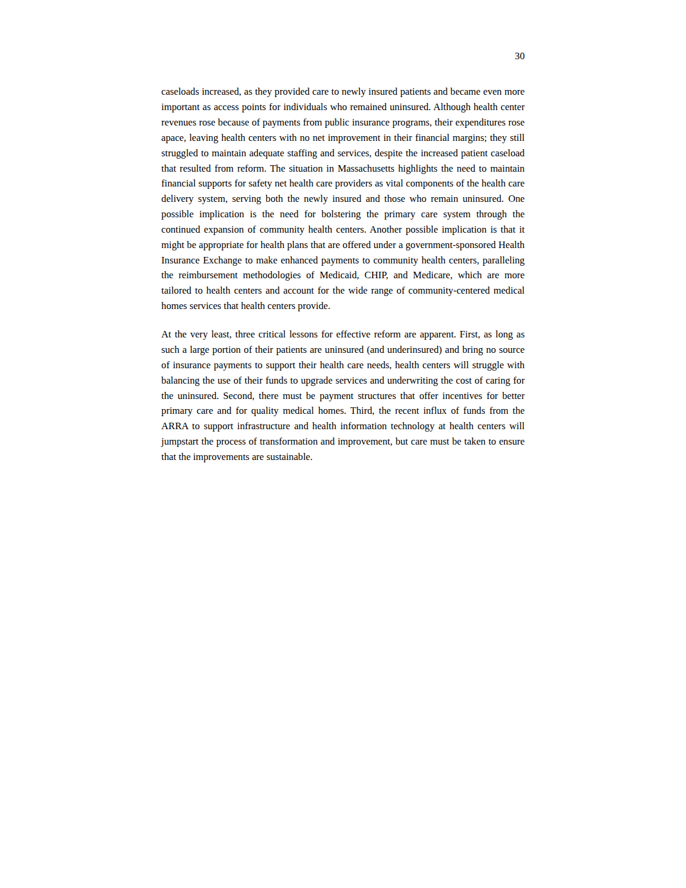30
caseloads increased, as they provided care to newly insured patients and became even more important as access points for individuals who remained uninsured. Although health center revenues rose because of payments from public insurance programs, their expenditures rose apace, leaving health centers with no net improvement in their financial margins; they still struggled to maintain adequate staffing and services, despite the increased patient caseload that resulted from reform. The situation in Massachusetts highlights the need to maintain financial supports for safety net health care providers as vital components of the health care delivery system, serving both the newly insured and those who remain uninsured. One possible implication is the need for bolstering the primary care system through the continued expansion of community health centers. Another possible implication is that it might be appropriate for health plans that are offered under a government-sponsored Health Insurance Exchange to make enhanced payments to community health centers, paralleling the reimbursement methodologies of Medicaid, CHIP, and Medicare, which are more tailored to health centers and account for the wide range of community-centered medical homes services that health centers provide.
At the very least, three critical lessons for effective reform are apparent. First, as long as such a large portion of their patients are uninsured (and underinsured) and bring no source of insurance payments to support their health care needs, health centers will struggle with balancing the use of their funds to upgrade services and underwriting the cost of caring for the uninsured. Second, there must be payment structures that offer incentives for better primary care and for quality medical homes. Third, the recent influx of funds from the ARRA to support infrastructure and health information technology at health centers will jumpstart the process of transformation and improvement, but care must be taken to ensure that the improvements are sustainable.